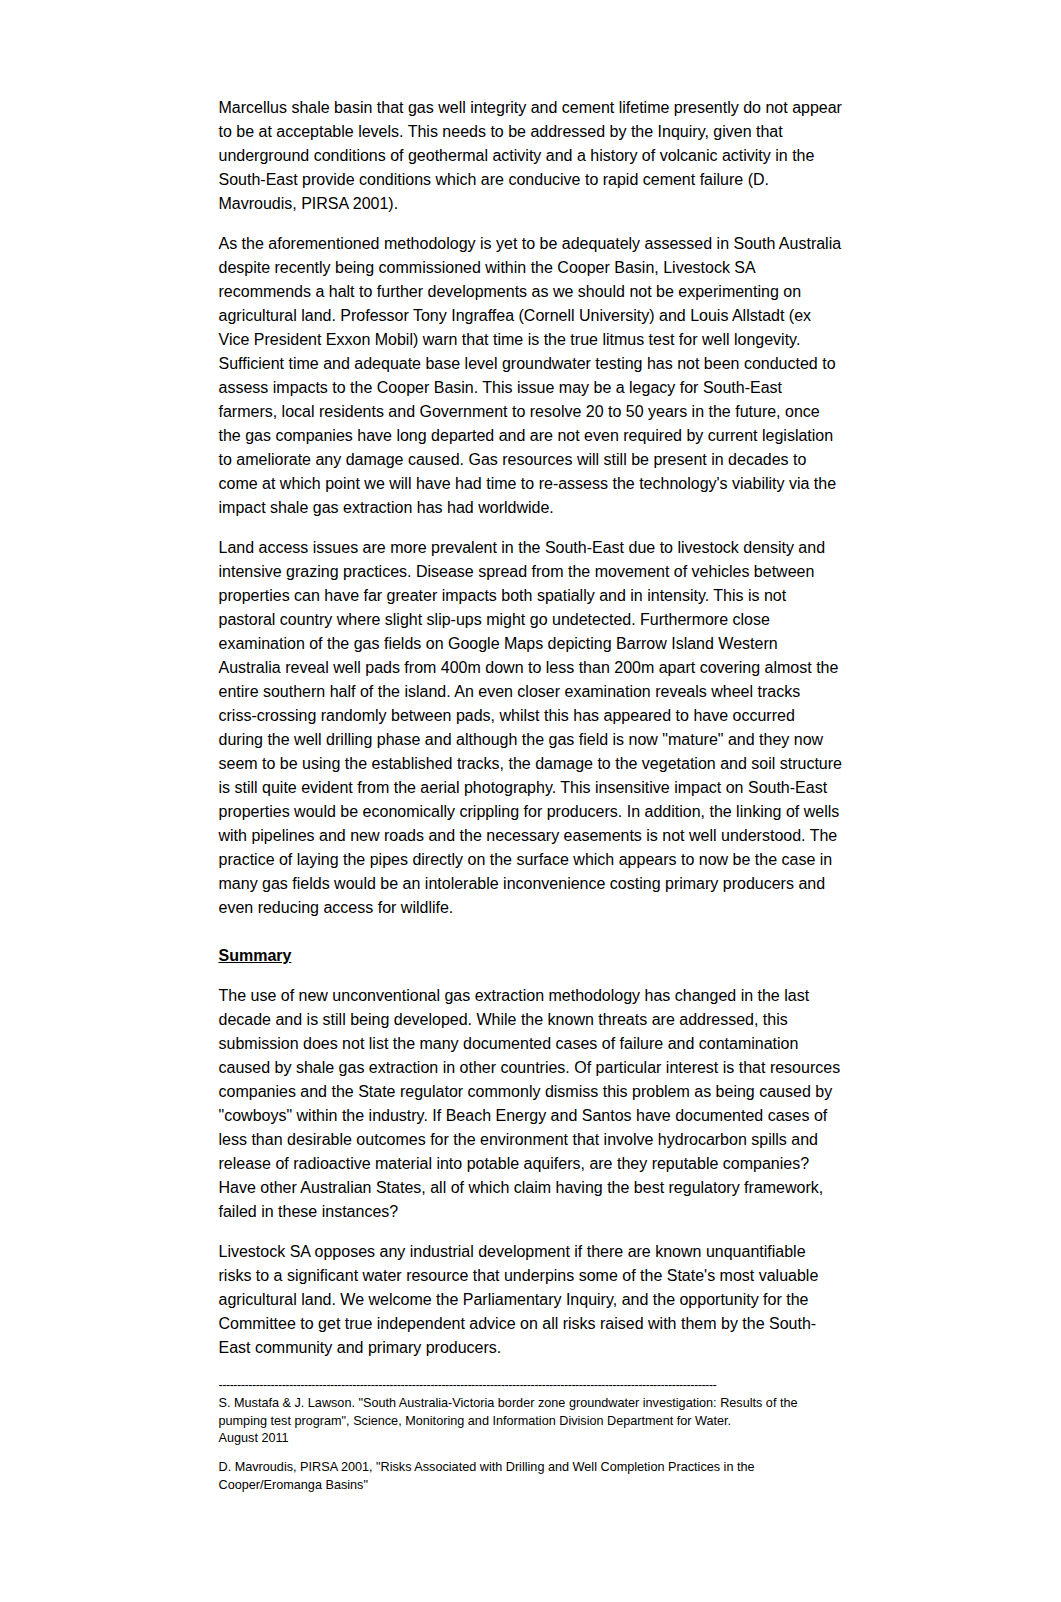Marcellus shale basin that gas well integrity and cement lifetime presently do not appear to be at acceptable levels. This needs to be addressed by the Inquiry, given that underground conditions of geothermal activity and a history of volcanic activity in the South-East provide conditions which are conducive to rapid cement failure (D. Mavroudis, PIRSA 2001).
As the aforementioned methodology is yet to be adequately assessed in South Australia despite recently being commissioned within the Cooper Basin, Livestock SA recommends a halt to further developments as we should not be experimenting on agricultural land. Professor Tony Ingraffea (Cornell University) and Louis Allstadt (ex Vice President Exxon Mobil) warn that time is the true litmus test for well longevity. Sufficient time and adequate base level groundwater testing has not been conducted to assess impacts to the Cooper Basin. This issue may be a legacy for South-East farmers, local residents and Government to resolve 20 to 50 years in the future, once the gas companies have long departed and are not even required by current legislation to ameliorate any damage caused. Gas resources will still be present in decades to come at which point we will have had time to re-assess the technology's viability via the impact shale gas extraction has had worldwide.
Land access issues are more prevalent in the South-East due to livestock density and intensive grazing practices. Disease spread from the movement of vehicles between properties can have far greater impacts both spatially and in intensity. This is not pastoral country where slight slip-ups might go undetected. Furthermore close examination of the gas fields on Google Maps depicting Barrow Island Western Australia reveal well pads from 400m down to less than 200m apart covering almost the entire southern half of the island. An even closer examination reveals wheel tracks criss-crossing randomly between pads, whilst this has appeared to have occurred during the well drilling phase and although the gas field is now "mature" and they now seem to be using the established tracks, the damage to the vegetation and soil structure is still quite evident from the aerial photography. This insensitive impact on South-East properties would be economically crippling for producers. In addition, the linking of wells with pipelines and new roads and the necessary easements is not well understood. The practice of laying the pipes directly on the surface which appears to now be the case in many gas fields would be an intolerable inconvenience costing primary producers and even reducing access for wildlife.
Summary
The use of new unconventional gas extraction methodology has changed in the last decade and is still being developed. While the known threats are addressed, this submission does not list the many documented cases of failure and contamination caused by shale gas extraction in other countries. Of particular interest is that resources companies and the State regulator commonly dismiss this problem as being caused by "cowboys" within the industry. If Beach Energy and Santos have documented cases of less than desirable outcomes for the environment that involve hydrocarbon spills and release of radioactive material into potable aquifers, are they reputable companies? Have other Australian States, all of which claim having the best regulatory framework, failed in these instances?
Livestock SA opposes any industrial development if there are known unquantifiable risks to a significant water resource that underpins some of the State's most valuable agricultural land. We welcome the Parliamentary Inquiry, and the opportunity for the Committee to get true independent advice on all risks raised with them by the South-East community and primary producers.
--------------------------------------------------------------------------------------------------------------------------------------
S. Mustafa & J. Lawson. "South Australia-Victoria border zone groundwater investigation: Results of the pumping test program", Science, Monitoring and Information Division Department for Water.
August 2011
D. Mavroudis, PIRSA 2001, "Risks Associated with Drilling and Well Completion Practices in the Cooper/Eromanga Basins"